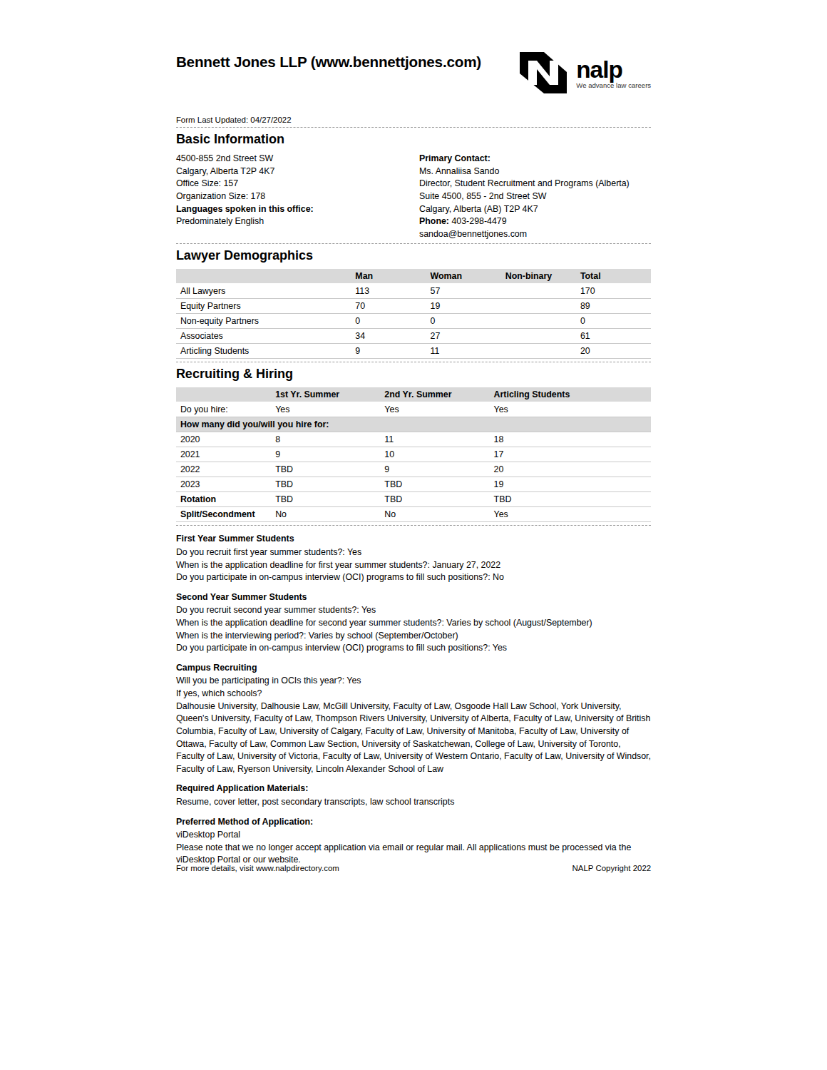Bennett Jones LLP (www.bennettjones.com)
nalp
We advance law careers
Form Last Updated: 04/27/2022
Basic Information
4500-855 2nd Street SW
Calgary, Alberta T2P 4K7
Office Size: 157
Organization Size: 178
Languages spoken in this office:
Predominately English
Primary Contact:
Ms. Annaliisa Sando
Director, Student Recruitment and Programs (Alberta)
Suite 4500, 855 - 2nd Street SW
Calgary, Alberta (AB) T2P 4K7
Phone: 403-298-4479
sandoa@bennettjones.com
Lawyer Demographics
| | Man | Woman | Non-binary | Total |
| --- | --- | --- | --- | --- |
| All Lawyers | 113 | 57 | | 170 |
| Equity Partners | 70 | 19 | | 89 |
| Non-equity Partners | 0 | 0 | | 0 |
| Associates | 34 | 27 | | 61 |
| Articling Students | 9 | 11 | | 20 |
Recruiting & Hiring
| | 1st Yr. Summer | 2nd Yr. Summer | Articling Students |
| --- | --- | --- | --- |
| Do you hire: | Yes | Yes | Yes |
| How many did you/will you hire for: |
| 2020 | 8 | 11 | 18 |
| 2021 | 9 | 10 | 17 |
| 2022 | TBD | 9 | 20 |
| 2023 | TBD | TBD | 19 |
| Rotation | TBD | TBD | TBD |
| Split/Secondment | No | No | Yes |
First Year Summer Students
Do you recruit first year summer students?: Yes
When is the application deadline for first year summer students?: January 27, 2022
Do you participate in on-campus interview (OCI) programs to fill such positions?: No
Second Year Summer Students
Do you recruit second year summer students?: Yes
When is the application deadline for second year summer students?: Varies by school (August/September)
When is the interviewing period?: Varies by school (September/October)
Do you participate in on-campus interview (OCI) programs to fill such positions?: Yes
Campus Recruiting
Will you be participating in OCIs this year?: Yes
If yes, which schools?
Dalhousie University, Dalhousie Law, McGill University, Faculty of Law, Osgoode Hall Law School, York University, Queen's University, Faculty of Law, Thompson Rivers University, University of Alberta, Faculty of Law, University of British Columbia, Faculty of Law, University of Calgary, Faculty of Law, University of Manitoba, Faculty of Law, University of Ottawa, Faculty of Law, Common Law Section, University of Saskatchewan, College of Law, University of Toronto, Faculty of Law, University of Victoria, Faculty of Law, University of Western Ontario, Faculty of Law, University of Windsor, Faculty of Law, Ryerson University, Lincoln Alexander School of Law
Required Application Materials:
Resume, cover letter, post secondary transcripts, law school transcripts
Preferred Method of Application:
viDesktop Portal
Please note that we no longer accept application via email or regular mail. All applications must be processed via the viDesktop Portal or our website.
For more details, visit www.nalpdirectory.com
NALP Copyright 2022